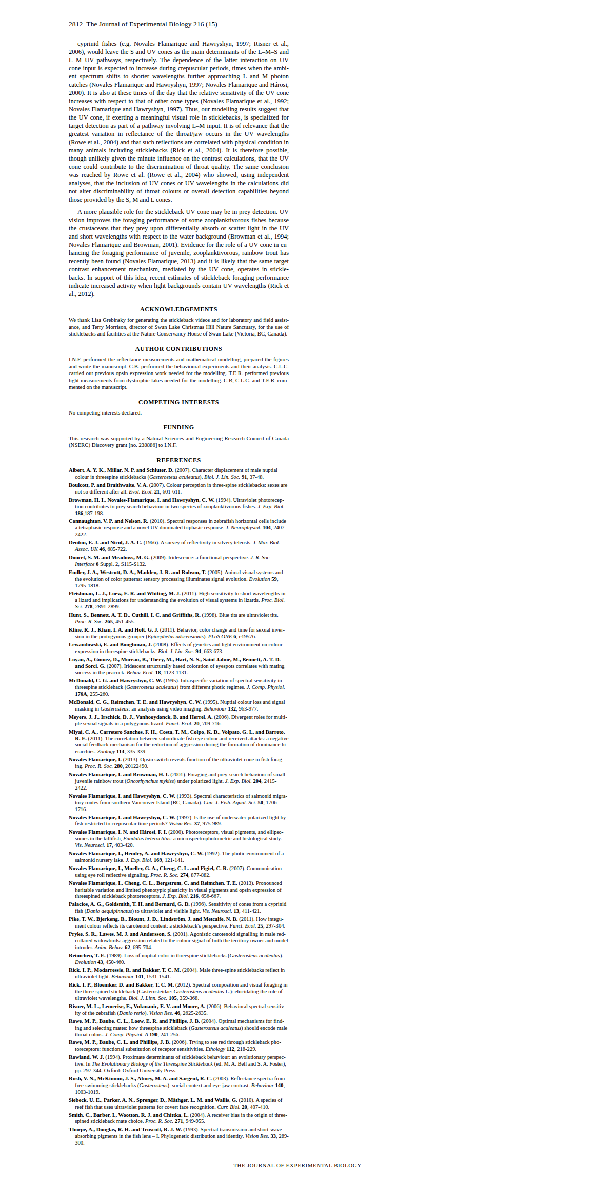2812 The Journal of Experimental Biology 216 (15)
cyprinid fishes (e.g. Novales Flamarique and Hawryshyn, 1997; Risner et al., 2006), would leave the S and UV cones as the main determinants of the L–M–S and L–M–UV pathways, respectively. The dependence of the latter interaction on UV cone input is expected to increase during crepuscular periods, times when the ambient spectrum shifts to shorter wavelengths further approaching L and M photon catches (Novales Flamarique and Hawryshyn, 1997; Novales Flamarique and Hárosi, 2000). It is also at these times of the day that the relative sensitivity of the UV cone increases with respect to that of other cone types (Novales Flamarique et al., 1992; Novales Flamarique and Hawryshyn, 1997). Thus, our modelling results suggest that the UV cone, if exerting a meaningful visual role in sticklebacks, is specialized for target detection as part of a pathway involving L–M input. It is of relevance that the greatest variation in reflectance of the throat/jaw occurs in the UV wavelengths (Rowe et al., 2004) and that such reflections are correlated with physical condition in many animals including sticklebacks (Rick et al., 2004). It is therefore possible, though unlikely given the minute influence on the contrast calculations, that the UV cone could contribute to the discrimination of throat quality. The same conclusion was reached by Rowe et al. (Rowe et al., 2004) who showed, using independent analyses, that the inclusion of UV cones or UV wavelengths in the calculations did not alter discriminability of throat colours or overall detection capabilities beyond those provided by the S, M and L cones.
A more plausible role for the stickleback UV cone may be in prey detection. UV vision improves the foraging performance of some zooplanktivorous fishes because the crustaceans that they prey upon differentially absorb or scatter light in the UV and short wavelengths with respect to the water background (Browman et al., 1994; Novales Flamarique and Browman, 2001). Evidence for the role of a UV cone in enhancing the foraging performance of juvenile, zooplanktivorous, rainbow trout has recently been found (Novales Flamarique, 2013) and it is likely that the same target contrast enhancement mechanism, mediated by the UV cone, operates in sticklebacks. In support of this idea, recent estimates of stickleback foraging performance indicate increased activity when light backgrounds contain UV wavelengths (Rick et al., 2012).
Acknowledgements
We thank Lisa Grebinsky for generating the stickleback videos and for laboratory and field assistance, and Terry Morrison, director of Swan Lake Christmas Hill Nature Sanctuary, for the use of sticklebacks and facilities at the Nature Conservancy House of Swan Lake (Victoria, BC, Canada).
Author contributions
I.N.F. performed the reflectance measurements and mathematical modelling, prepared the figures and wrote the manuscript. C.B. performed the behavioural experiments and their analysis. C.L.C. carried out previous opsin expression work needed for the modelling. T.E.R. performed previous light measurements from dystrophic lakes needed for the modelling. C.B, C.L.C. and T.E.R. commented on the manuscript.
Competing interests
No competing interests declared.
Funding
This research was supported by a Natural Sciences and Engineering Research Council of Canada (NSERC) Discovery grant [no. 238886] to I.N.F.
References
Albert, A. Y. K., Millar, N. P. and Schluter, D. (2007). Character displacement of male nuptial colour in threespine sticklebacks (Gasterosteus aculeatus). Biol. J. Lin. Soc. 91, 37-48.
Boulcott, P. and Braithwaite, V. A. (2007). Colour perception in three-spine sticklebacks: sexes are not so different after all. Evol. Ecol. 21, 601-611.
Browman, H. I., Novales-Flamarique, I. and Hawryshyn, C. W. (1994). Ultraviolet photoreception contributes to prey search behaviour in two species of zooplanktivorous fishes. J. Exp. Biol. 186,187-198.
Connaughton, V. P. and Nelson, R. (2010). Spectral responses in zebrafish horizontal cells include a tetraphasic response and a novel UV-dominated triphasic response. J. Neurophysiol. 104, 2407-2422.
Denton, E. J. and Nicol, J. A. C. (1966). A survey of reflectivity in silvery teleosts. J. Mar. Biol. Assoc. UK 46, 685-722.
Doucet, S. M. and Meadows, M. G. (2009). Iridescence: a functional perspective. J. R. Soc. Interface 6 Suppl. 2, S115-S132.
Endler, J. A., Westcott, D. A., Madden, J. R. and Robson, T. (2005). Animal visual systems and the evolution of color patterns: sensory processing illuminates signal evolution. Evolution 59, 1795-1818.
Fleishman, L. J., Loew, E. R. and Whiting, M. J. (2011). High sensitivity to short wavelengths in a lizard and implications for understanding the evolution of visual systems in lizards. Proc. Biol. Sci. 278, 2891-2899.
Hunt, S., Bennett, A. T. D., Cuthill, I. C. and Griffiths, R. (1998). Blue tits are ultraviolet tits. Proc. R. Soc. 265, 451-455.
Kline, R. J., Khan, I. A. and Holt, G. J. (2011). Behavior, color change and time for sexual inversion in the protogynous grouper (Epinephelus adscensionis). PLoS ONE 6, e19576.
Lewandowski, E. and Boughman, J. (2008). Effects of genetics and light environment on colour expression in threespine sticklebacks. Biol. J. Lin. Soc. 94, 663-673.
Loyau, A., Gomez, D., Moreau, B., Théry, M., Hart, N. S., Saint Jalme, M., Bennett, A. T. D. and Sorci, G. (2007). Iridescent structurally based coloration of eyespots correlates with mating success in the peacock. Behav. Ecol. 18, 1123-1131.
McDonald, C. G. and Hawryshyn, C. W. (1995). Intraspecific variation of spectral sensitivity in threespine stickleback (Gasterosteus aculeatus) from different photic regimes. J. Comp. Physiol. 176A, 255-260.
McDonald, C. G., Reimchen, T. E. and Hawryshyn, C. W. (1995). Nuptial colour loss and signal masking in Gasterosteus: an analysis using video imaging. Behaviour 132, 963-977.
Meyers, J. J., Irschick, D. J., Vanhooydonck, B. and Herrel, A. (2006). Divergent roles for multiple sexual signals in a polygynous lizard. Funct. Ecol. 20, 709-716.
Miyai, C. A., Carretero Sanches, F. H., Costa, T. M., Colpo, K. D., Volpato, G. L. and Barreto, R. E. (2011). The correlation between subordinate fish eye colour and received attacks: a negative social feedback mechanism for the reduction of aggression during the formation of dominance hierarchies. Zoology 114, 335-339.
Novales Flamarique, I. (2013). Opsin switch reveals function of the ultraviolet cone in fish foraging. Proc. R. Soc. 280, 20122490.
Novales Flamarique, I. and Browman, H. I. (2001). Foraging and prey-search behaviour of small juvenile rainbow trout (Oncorhynchus mykiss) under polarized light. J. Exp. Biol. 204, 2415-2422.
Novales Flamarique, I. and Hawryshyn, C. W. (1993). Spectral characteristics of salmonid migratory routes from southern Vancouver Island (BC, Canada). Can. J. Fish. Aquat. Sci. 50, 1706-1716.
Novales Flamarique, I. and Hawryshyn, C. W. (1997). Is the use of underwater polarized light by fish restricted to crepuscular time periods? Vision Res. 37, 975-989.
Novales Flamarique, I. N. and Hárosi, F. I. (2000). Photoreceptors, visual pigments, and ellipsosomes in the killifish, Fundulus heteroclitus: a microspectrophotometric and histological study. Vis. Neurosci. 17, 403-420.
Novales Flamarique, I., Hendry, A. and Hawryshyn, C. W. (1992). The photic environment of a salmonid nursery lake. J. Exp. Biol. 169, 121-141.
Novales Flamarique, I., Mueller, G. A., Cheng, C. L. and Figiel, C. R. (2007). Communication using eye roll reflective signaling. Proc. R. Soc. 274, 877-882.
Novales Flamarique, I., Cheng, C. L., Bergstrom, C. and Reimchen, T. E. (2013). Pronounced heritable variation and limited phenotypic plasticity in visual pigments and opsin expression of threespined stickleback photoreceptors. J. Exp. Biol. 216, 656-667.
Palacios, A. G., Goldsmith, T. H. and Bernard, G. D. (1996). Sensitivity of cones from a cyprinid fish (Danio aequipinnatus) to ultraviolet and visible light. Vis. Neurosci. 13, 411-421.
Pike, T. W., Bjerkeng, B., Blount, J. D., Lindström, J. and Metcalfe, N. B. (2011). How integument colour reflects its carotenoid content: a stickleback's perspective. Funct. Ecol. 25, 297-304.
Pryke, S. R., Lawes, M. J. and Andersson, S. (2001). Agonistic carotenoid signalling in male red-collared widowbirds: aggression related to the colour signal of both the territory owner and model intruder. Anim. Behav. 62, 695-704.
Reimchen, T. E. (1989). Loss of nuptial color in threespine sticklebacks (Gasterosteus aculeatus). Evolution 43, 450-460.
Rick, I. P., Modarressie, R. and Bakker, T. C. M. (2004). Male three-spine sticklebacks reflect in ultraviolet light. Behaviour 141, 1531-1541.
Rick, I. P., Bloemker, D. and Bakker, T. C. M. (2012). Spectral composition and visual foraging in the three-spined stickleback (Gasterosteidae: Gasterosteus aculeatus L.): elucidating the role of ultraviolet wavelengths. Biol. J. Linn. Soc. 105, 359-368.
Risner, M. L., Lemerise, E., Vukmanic, E. V. and Moore, A. (2006). Behavioral spectral sensitivity of the zebrafish (Danio rerio). Vision Res. 46, 2625-2635.
Rowe, M. P., Baube, C. L., Loew, E. R. and Phillips, J. B. (2004). Optimal mechanisms for finding and selecting mates: how threespine stickleback (Gasterosteus aculeatus) should encode male throat colors. J. Comp. Physiol. A 190, 241-256.
Rowe, M. P., Baube, C. L. and Phillips, J. B. (2006). Trying to see red through stickleback photoreceptors: functional substitution of receptor sensitivities. Ethology 112, 218-229.
Rowland, W. J. (1994). Proximate determinants of stickleback behaviour: an evolutionary perspective. In The Evolutionary Biology of the Threespine Stickleback (ed. M. A. Bell and S. A. Foster), pp. 297-344. Oxford: Oxford University Press.
Rush, V. N., McKinnon, J. S., Abney, M. A. and Sargent, R. C. (2003). Reflectance spectra from free-swimming sticklebacks (Gasterosteus): social context and eye-jaw contrast. Behaviour 140, 1003-1019.
Siebeck, U. E., Parker, A. N., Sprenger, D., Mäthger, L. M. and Wallis, G. (2010). A species of reef fish that uses ultraviolet patterns for covert face recognition. Curr. Biol. 20, 407-410.
Smith, C., Barber, I., Wootton, R. J. and Chittka, L. (2004). A receiver bias in the origin of three-spined stickleback mate choice. Proc. R. Soc. 271, 949-955.
Thorpe, A., Douglas, R. H. and Truscott, R. J. W. (1993). Spectral transmission and short-wave absorbing pigments in the fish lens – I. Phylogenetic distribution and identity. Vision Res. 33, 289-300.
The Journal of Experimental Biology